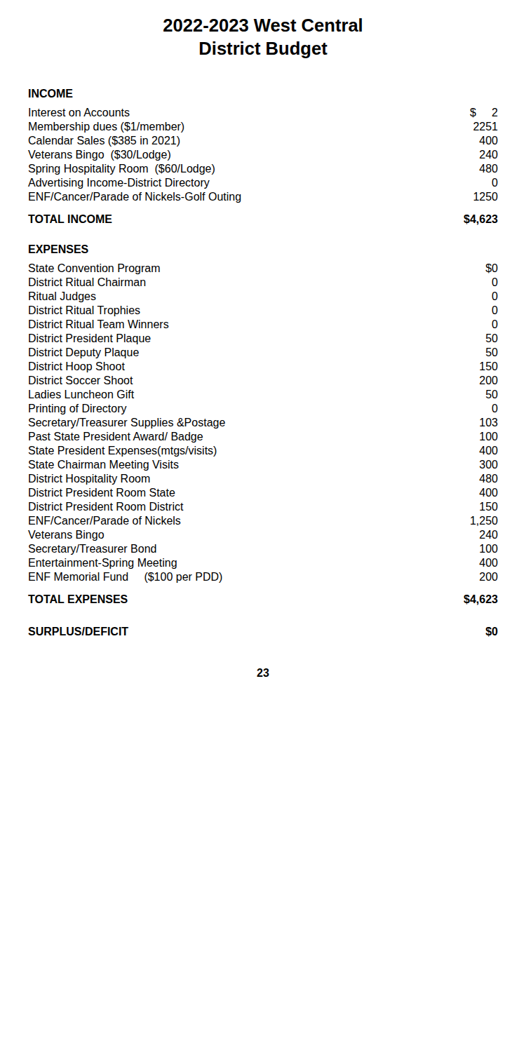2022-2023 West Central
District Budget
INCOME
| Interest on Accounts | $ 2 |
| Membership dues ($1/member) | 2251 |
| Calendar Sales ($385 in 2021) | 400 |
| Veterans Bingo ($30/Lodge) | 240 |
| Spring Hospitality Room ($60/Lodge) | 480 |
| Advertising Income-District Directory | 0 |
| ENF/Cancer/Parade of Nickels-Golf Outing | 1250 |
| TOTAL INCOME | $4,623 |
EXPENSES
| State Convention Program | $0 |
| District Ritual Chairman | 0 |
| Ritual Judges | 0 |
| District Ritual Trophies | 0 |
| District Ritual Team Winners | 0 |
| District President Plaque | 50 |
| District Deputy Plaque | 50 |
| District Hoop Shoot | 150 |
| District Soccer Shoot | 200 |
| Ladies Luncheon Gift | 50 |
| Printing of Directory | 0 |
| Secretary/Treasurer Supplies &Postage | 103 |
| Past State President Award/ Badge | 100 |
| State President Expenses(mtgs/visits) | 400 |
| State Chairman Meeting Visits | 300 |
| District Hospitality Room | 480 |
| District President Room State | 400 |
| District President Room District | 150 |
| ENF/Cancer/Parade of Nickels | 1,250 |
| Veterans Bingo | 240 |
| Secretary/Treasurer Bond | 100 |
| Entertainment-Spring Meeting | 400 |
| ENF Memorial Fund ($100 per PDD) | 200 |
| TOTAL EXPENSES | $4,623 |
| SURPLUS/DEFICIT | $0 |
23